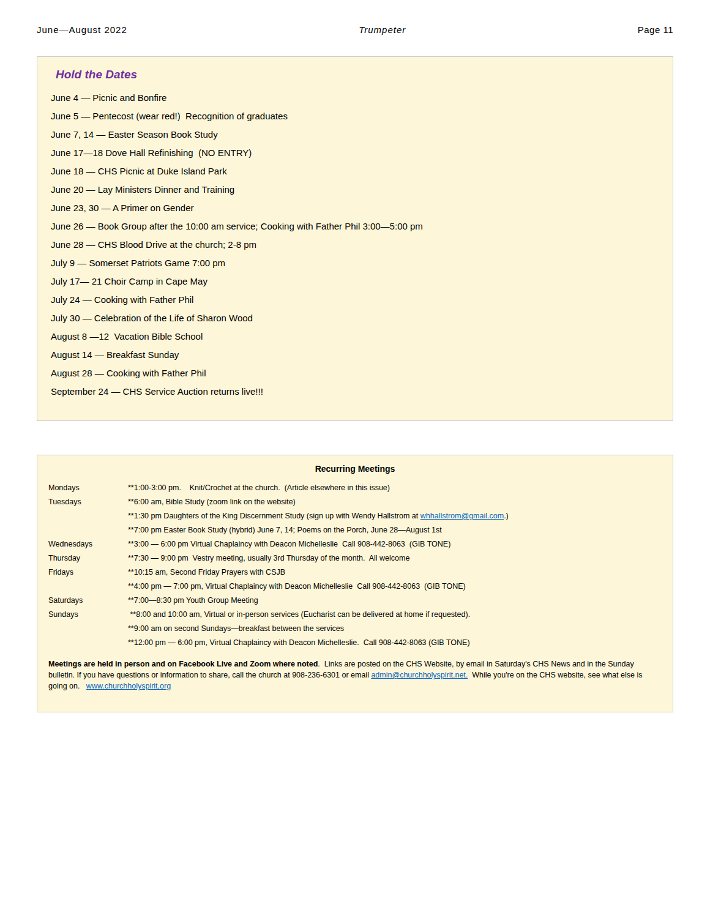June—August 2022 Trumpeter Page 11
Hold the Dates
June 4 — Picnic and Bonfire
June 5 — Pentecost (wear red!) Recognition of graduates
June 7, 14 — Easter Season Book Study
June 17—18 Dove Hall Refinishing (NO ENTRY)
June 18 — CHS Picnic at Duke Island Park
June 20 — Lay Ministers Dinner and Training
June 23, 30 — A Primer on Gender
June 26 — Book Group after the 10:00 am service; Cooking with Father Phil 3:00—5:00 pm
June 28 — CHS Blood Drive at the church; 2-8 pm
July 9 — Somerset Patriots Game 7:00 pm
July 17— 21 Choir Camp in Cape May
July 24 — Cooking with Father Phil
July 30 — Celebration of the Life of Sharon Wood
August 8 —12 Vacation Bible School
August 14 — Breakfast Sunday
August 28 — Cooking with Father Phil
September 24 — CHS Service Auction returns live!!!
Recurring Meetings
| Mondays | **1:00-3:00 pm. Knit/Crochet at the church. (Article elsewhere in this issue) |
| Tuesdays | **6:00 am, Bible Study (zoom link on the website) |
| | **1:30 pm Daughters of the King Discernment Study (sign up with Wendy Hallstrom at whhallstrom@gmail.com .) |
| | **7:00 pm Easter Book Study (hybrid) June 7, 14; Poems on the Porch, June 28—August 1st |
| Wednesdays | **3:00 — 6:00 pm Virtual Chaplaincy with Deacon Michelleslie Call 908-442-8063 (GIB TONE) |
| Thursday | **7:30 — 9:00 pm Vestry meeting, usually 3rd Thursday of the month. All welcome |
| Fridays | **10:15 am, Second Friday Prayers with CSJB |
| | **4:00 pm — 7:00 pm, Virtual Chaplaincy with Deacon Michelleslie Call 908-442-8063 (GIB TONE) |
| Saturdays | **7:00—8:30 pm Youth Group Meeting |
| Sundays | **8:00 and 10:00 am, Virtual or in-person services (Eucharist can be delivered at home if requested). |
| | **9:00 am on second Sundays—breakfast between the services |
| | **12:00 pm — 6:00 pm, Virtual Chaplaincy with Deacon Michelleslie. Call 908-442-8063 (GIB TONE) |
Meetings are held in person and on Facebook Live and Zoom where noted. Links are posted on the CHS Website, by email in Saturday's CHS News and in the Sunday bulletin. If you have questions or information to share, call the church at 908-236-6301 or email admin@churchholyspirit.net. While you're on the CHS website, see what else is going on. www.churchholyspirit,org